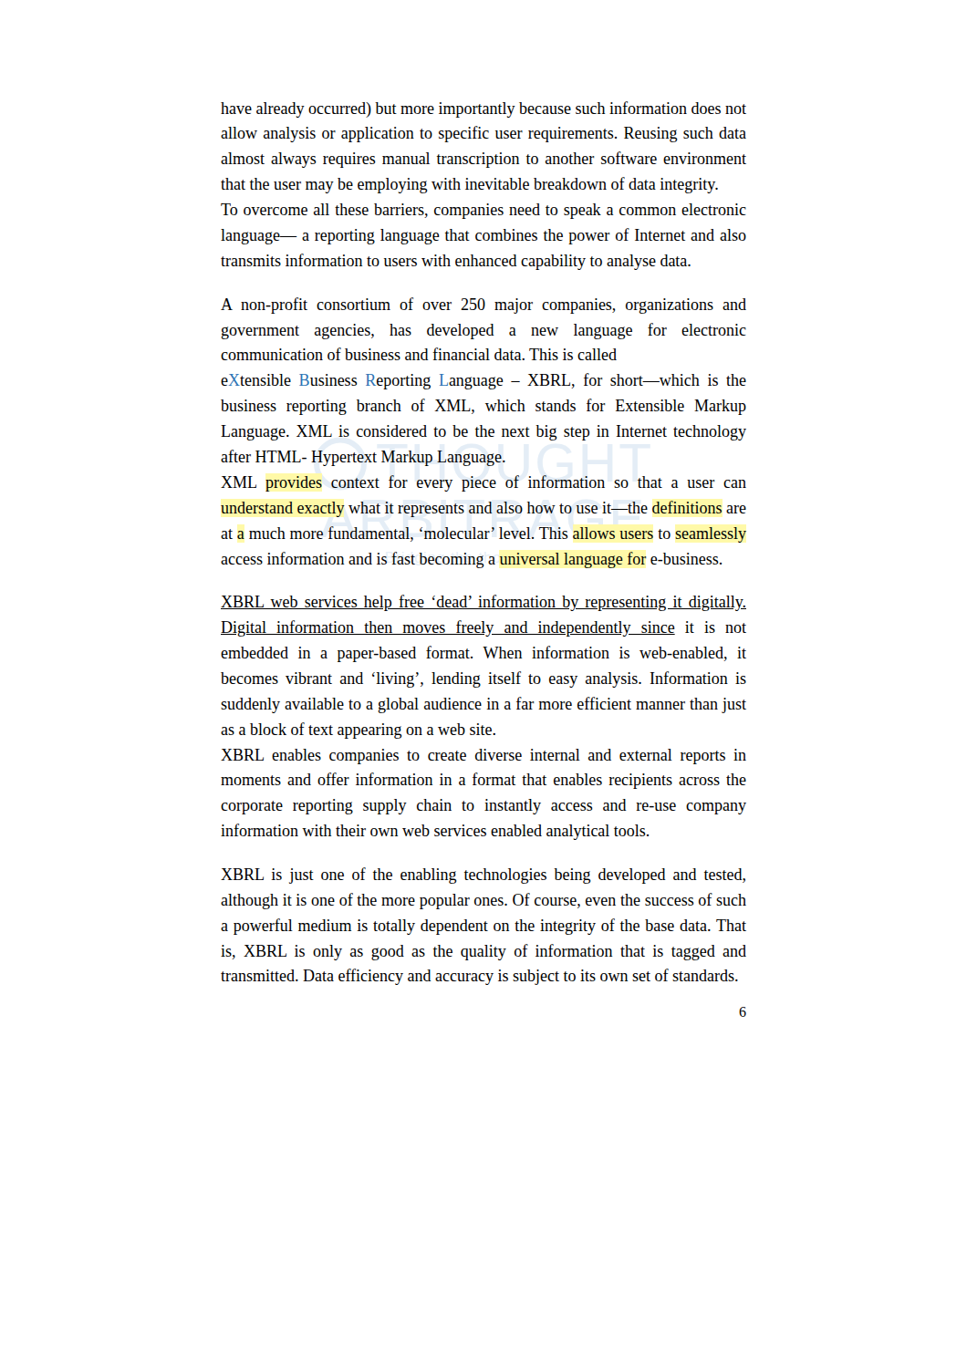THOUGHT
ARBITRAGE
Bridging the thought divide
have already occurred) but more importantly because such information does not allow analysis or application to specific user requirements. Reusing such data almost always requires manual transcription to another software environment that the user may be employing with inevitable breakdown of data integrity.
To overcome all these barriers, companies need to speak a common electronic language— a reporting language that combines the power of Internet and also transmits information to users with enhanced capability to analyse data.
A non-profit consortium of over 250 major companies, organizations and government agencies, has developed a new language for electronic communication of business and financial data. This is called
eXtensible Business Reporting Language – XBRL, for short—which is the business reporting branch of XML, which stands for Extensible Markup Language. XML is considered to be the next big step in Internet technology after HTML- Hypertext Markup Language.
XML provides context for every piece of information so that a user can understand exactly what it represents and also how to use it—the definitions are at a much more fundamental, ‘molecular’ level. This allows users to seamlessly access information and is fast becoming a universal language for e-business.
XBRL web services help free ‘dead’ information by representing it digitally. Digital information then moves freely and independently since it is not embedded in a paper-based format. When information is web-enabled, it becomes vibrant and ‘living’, lending itself to easy analysis. Information is suddenly available to a global audience in a far more efficient manner than just as a block of text appearing on a web site.
XBRL enables companies to create diverse internal and external reports in moments and offer information in a format that enables recipients across the corporate reporting supply chain to instantly access and re-use company information with their own web services enabled analytical tools.
XBRL is just one of the enabling technologies being developed and tested, although it is one of the more popular ones. Of course, even the success of such a powerful medium is totally dependent on the integrity of the base data. That is, XBRL is only as good as the quality of information that is tagged and transmitted. Data efficiency and accuracy is subject to its own set of standards.
6